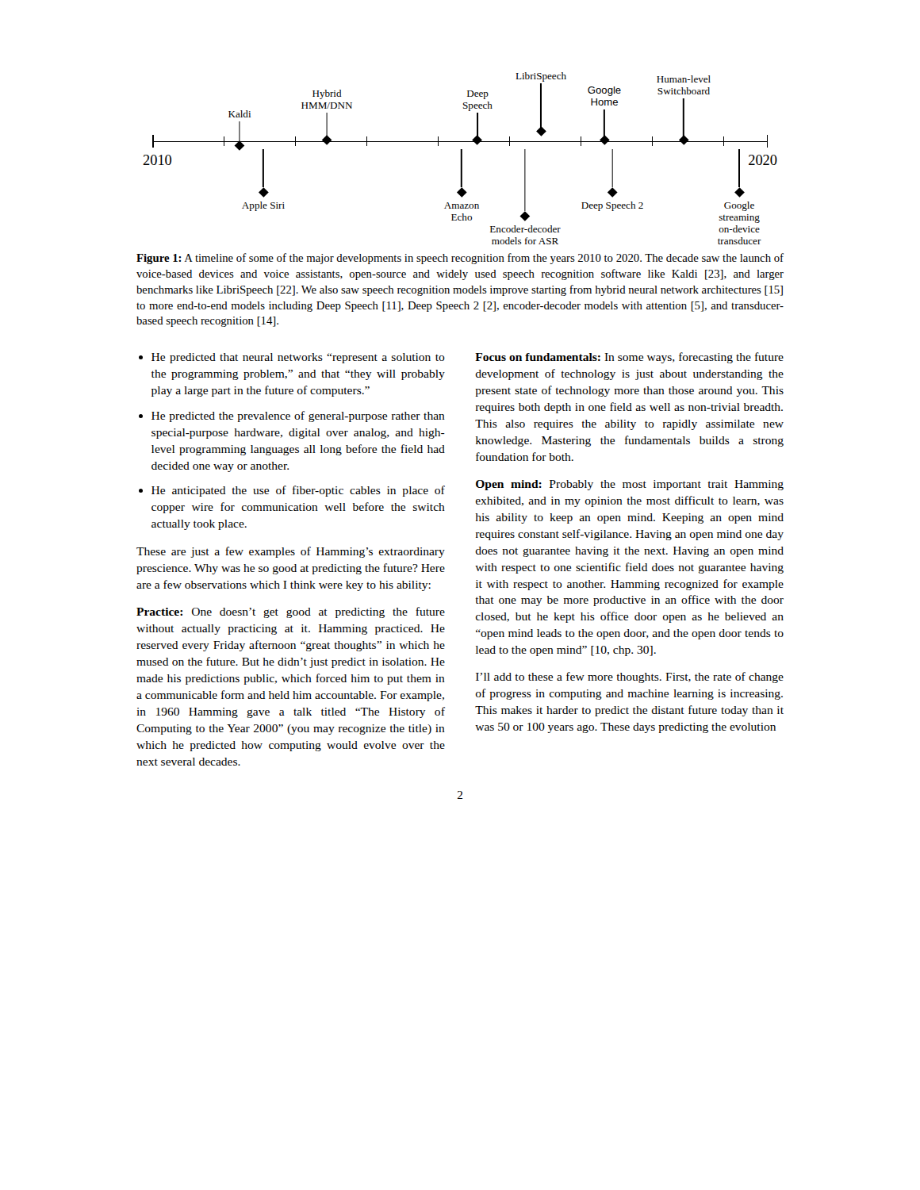2010
2020
Kaldi
Hybrid
HMM/DNN
Deep
Speech
LibriSpeech
Google
Home
Human-level
Switchboard
Apple Siri
Amazon
Echo
Encoder-decoder
models for ASR
Deep Speech 2
Google streaming
on-device transducer
Figure 1: A timeline of some of the major developments in speech recognition from the years 2010 to 2020. The decade saw the launch of voice-based devices and voice assistants, open-source and widely used speech recognition software like Kaldi [23], and larger benchmarks like LibriSpeech [22]. We also saw speech recognition models improve starting from hybrid neural network architectures [15] to more end-to-end models including Deep Speech [11], Deep Speech 2 [2], encoder-decoder models with attention [5], and transducer-based speech recognition [14].
He predicted that neural networks “represent a solution to the programming problem,” and that “they will probably play a large part in the future of computers.”
He predicted the prevalence of general-purpose rather than special-purpose hardware, digital over analog, and high-level programming languages all long before the field had decided one way or another.
He anticipated the use of fiber-optic cables in place of copper wire for communication well before the switch actually took place.
These are just a few examples of Hamming’s extraordinary prescience. Why was he so good at predicting the future? Here are a few observations which I think were key to his ability:
Practice: One doesn’t get good at predicting the future without actually practicing at it. Hamming practiced. He reserved every Friday afternoon “great thoughts” in which he mused on the future. But he didn’t just predict in isolation. He made his predictions public, which forced him to put them in a communicable form and held him accountable. For example, in 1960 Hamming gave a talk titled “The History of Computing to the Year 2000” (you may recognize the title) in which he predicted how computing would evolve over the next several decades.
Focus on fundamentals: In some ways, forecasting the future development of technology is just about understanding the present state of technology more than those around you. This requires both depth in one field as well as non-trivial breadth. This also requires the ability to rapidly assimilate new knowledge. Mastering the fundamentals builds a strong foundation for both.
Open mind: Probably the most important trait Hamming exhibited, and in my opinion the most difficult to learn, was his ability to keep an open mind. Keeping an open mind requires constant self-vigilance. Having an open mind one day does not guarantee having it the next. Having an open mind with respect to one scientific field does not guarantee having it with respect to another. Hamming recognized for example that one may be more productive in an office with the door closed, but he kept his office door open as he believed an “open mind leads to the open door, and the open door tends to lead to the open mind” [10, chp. 30].
I’ll add to these a few more thoughts. First, the rate of change of progress in computing and machine learning is increasing. This makes it harder to predict the distant future today than it was 50 or 100 years ago. These days predicting the evolution
2